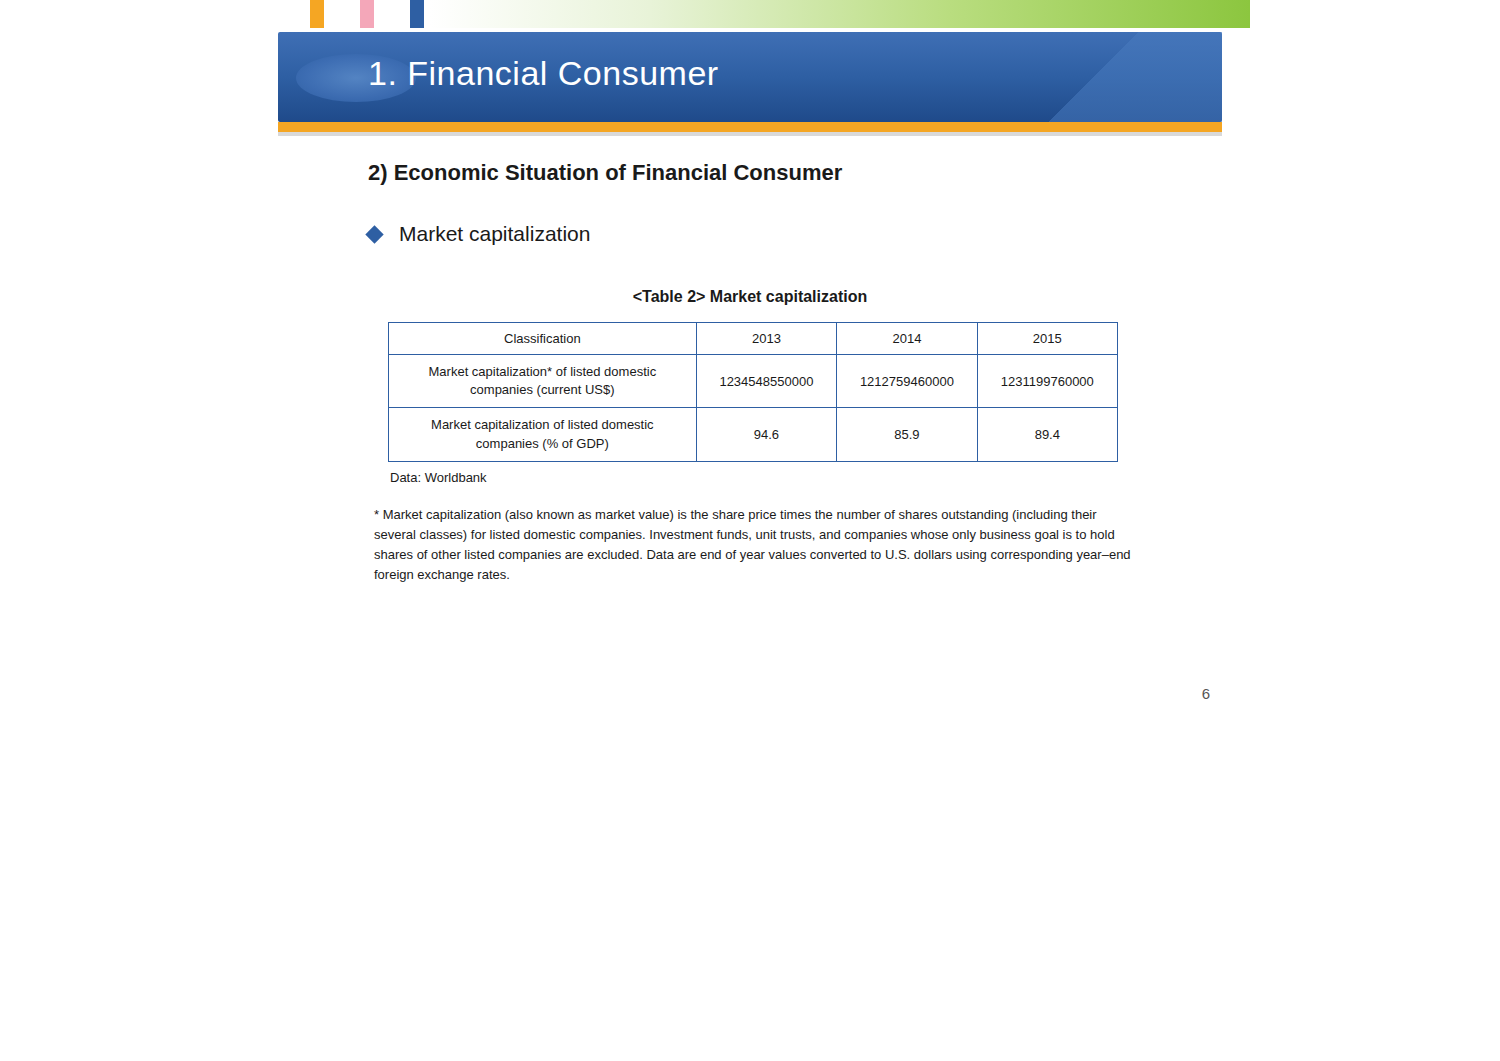1. Financial Consumer
2) Economic Situation of Financial Consumer
Market capitalization
<Table 2> Market capitalization
| Classification | 2013 | 2014 | 2015 |
| --- | --- | --- | --- |
| Market capitalization* of listed domestic companies (current US$) | 1234548550000 | 1212759460000 | 1231199760000 |
| Market capitalization of listed domestic companies (% of GDP) | 94.6 | 85.9 | 89.4 |
Data: Worldbank
* Market capitalization (also known as market value) is the share price times the number of shares outstanding (including their several classes) for listed domestic companies. Investment funds, unit trusts, and companies whose only business goal is to hold shares of other listed companies are excluded. Data are end of year values converted to U.S. dollars using corresponding year–end foreign exchange rates.
6